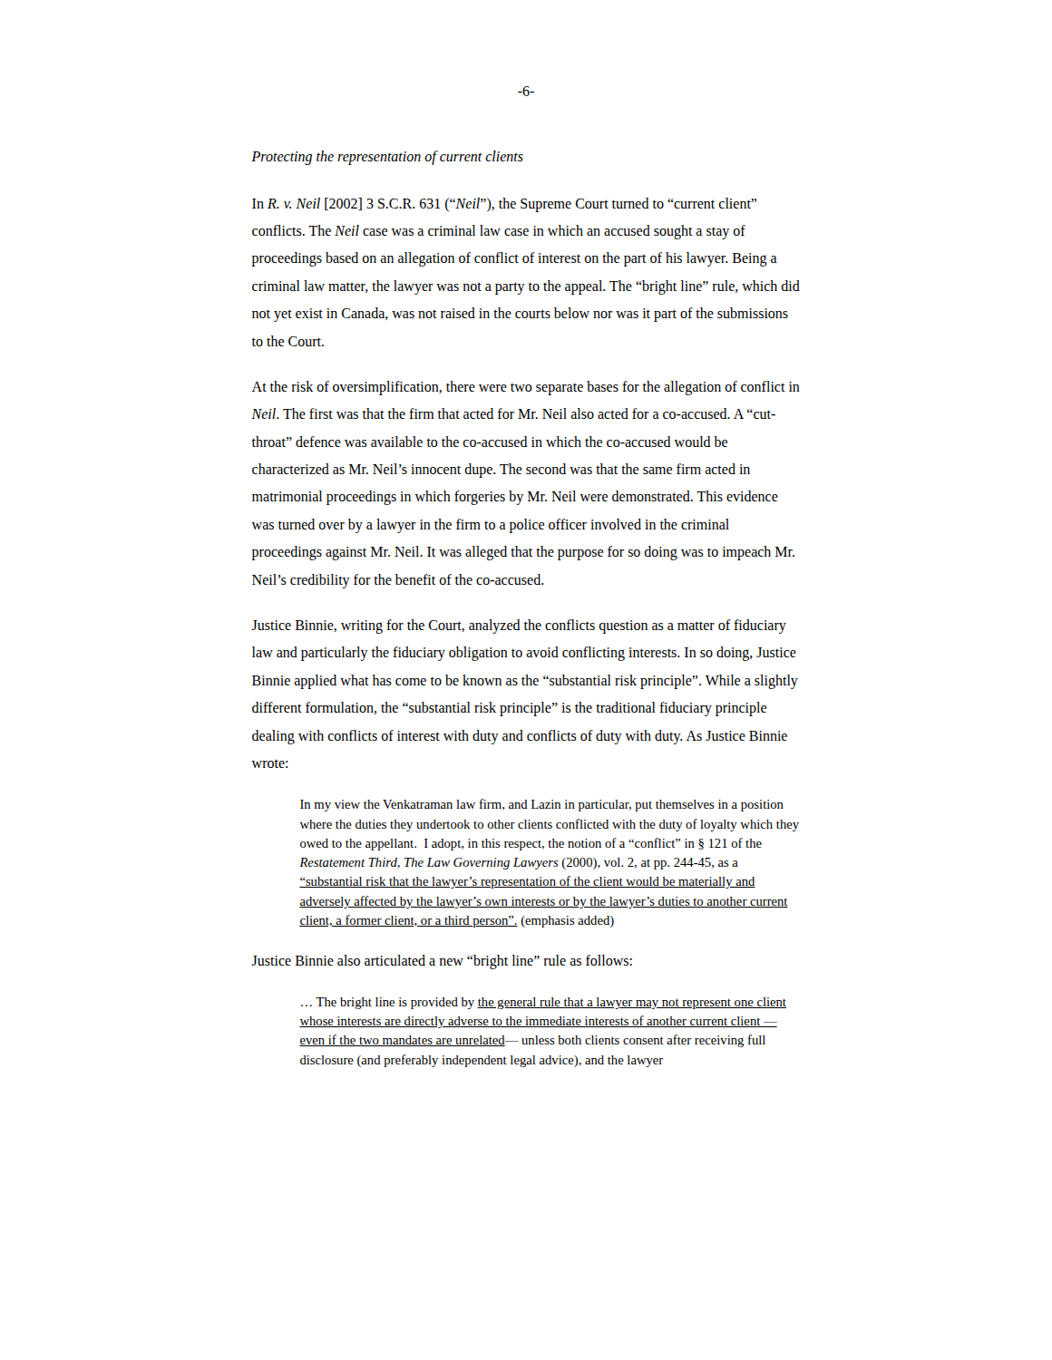-6-
Protecting the representation of current clients
In R. v. Neil [2002] 3 S.C.R. 631 (“Neil”), the Supreme Court turned to “current client” conflicts. The Neil case was a criminal law case in which an accused sought a stay of proceedings based on an allegation of conflict of interest on the part of his lawyer. Being a criminal law matter, the lawyer was not a party to the appeal. The “bright line” rule, which did not yet exist in Canada, was not raised in the courts below nor was it part of the submissions to the Court.
At the risk of oversimplification, there were two separate bases for the allegation of conflict in Neil. The first was that the firm that acted for Mr. Neil also acted for a co-accused. A “cut-throat” defence was available to the co-accused in which the co-accused would be characterized as Mr. Neil’s innocent dupe. The second was that the same firm acted in matrimonial proceedings in which forgeries by Mr. Neil were demonstrated. This evidence was turned over by a lawyer in the firm to a police officer involved in the criminal proceedings against Mr. Neil. It was alleged that the purpose for so doing was to impeach Mr. Neil’s credibility for the benefit of the co-accused.
Justice Binnie, writing for the Court, analyzed the conflicts question as a matter of fiduciary law and particularly the fiduciary obligation to avoid conflicting interests. In so doing, Justice Binnie applied what has come to be known as the “substantial risk principle”. While a slightly different formulation, the “substantial risk principle” is the traditional fiduciary principle dealing with conflicts of interest with duty and conflicts of duty with duty. As Justice Binnie wrote:
In my view the Venkatraman law firm, and Lazin in particular, put themselves in a position where the duties they undertook to other clients conflicted with the duty of loyalty which they owed to the appellant. I adopt, in this respect, the notion of a “conflict” in § 121 of the Restatement Third, The Law Governing Lawyers (2000), vol. 2, at pp. 244-45, as a “substantial risk that the lawyer’s representation of the client would be materially and adversely affected by the lawyer’s own interests or by the lawyer’s duties to another current client, a former client, or a third person”. (emphasis added)
Justice Binnie also articulated a new “bright line” rule as follows:
… The bright line is provided by the general rule that a lawyer may not represent one client whose interests are directly adverse to the immediate interests of another current client — even if the two mandates are unrelated— unless both clients consent after receiving full disclosure (and preferably independent legal advice), and the lawyer